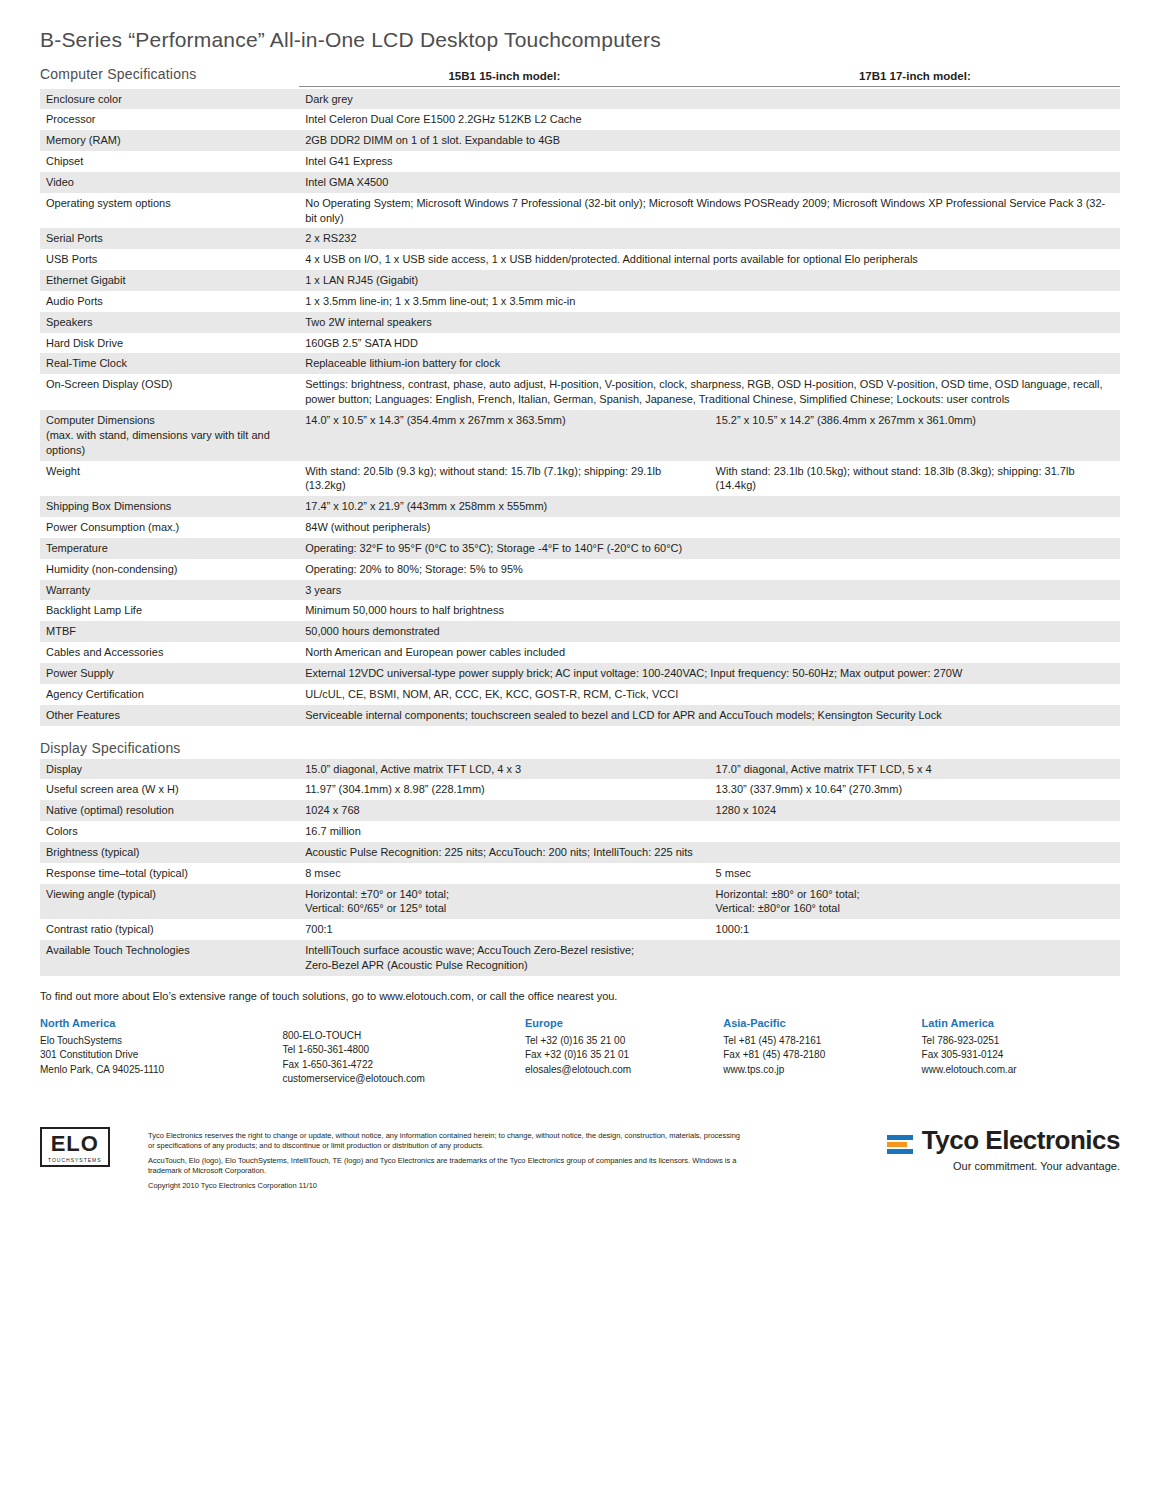B-Series “Performance” All-in-One LCD Desktop Touchcomputers
Computer Specifications
15B1 15-inch model:
17B1 17-inch model:
| Enclosure color | Dark grey |
| Processor | Intel Celeron Dual Core E1500 2.2GHz 512KB L2 Cache |
| Memory (RAM) | 2GB DDR2 DIMM on 1 of 1 slot. Expandable to 4GB |
| Chipset | Intel G41 Express |
| Video | Intel GMA X4500 |
| Operating system options | No Operating System; Microsoft Windows 7 Professional (32-bit only); Microsoft Windows POSReady 2009; Microsoft Windows XP Professional Service Pack 3 (32-bit only) |
| Serial Ports | 2 x RS232 |
| USB Ports | 4 x USB on I/O, 1 x USB side access, 1 x USB hidden/protected. Additional internal ports available for optional Elo peripherals |
| Ethernet Gigabit | 1 x LAN RJ45 (Gigabit) |
| Audio Ports | 1 x 3.5mm line-in; 1 x 3.5mm line-out; 1 x 3.5mm mic-in |
| Speakers | Two 2W internal speakers |
| Hard Disk Drive | 160GB 2.5” SATA HDD |
| Real-Time Clock | Replaceable lithium-ion battery for clock |
| On-Screen Display (OSD) | Settings: brightness, contrast, phase, auto adjust, H-position, V-position, clock, sharpness, RGB, OSD H-position, OSD V-position, OSD time, OSD language, recall, power button; Languages: English, French, Italian, German, Spanish, Japanese, Traditional Chinese, Simplified Chinese; Lockouts: user controls |
| Computer Dimensions (max. with stand, dimensions vary with tilt and options) | 14.0” x 10.5” x 14.3” (354.4mm x 267mm x 363.5mm) | 15.2” x 10.5” x 14.2” (386.4mm x 267mm x 361.0mm) |
| Weight | With stand: 20.5lb (9.3 kg); without stand: 15.7lb (7.1kg); shipping: 29.1lb (13.2kg) | With stand: 23.1lb (10.5kg); without stand: 18.3lb (8.3kg); shipping: 31.7lb (14.4kg) |
| Shipping Box Dimensions | 17.4” x 10.2” x 21.9” (443mm x 258mm x 555mm) |
| Power Consumption (max.) | 84W (without peripherals) |
| Temperature | Operating: 32°F to 95°F (0°C to 35°C); Storage -4°F to 140°F (-20°C to 60°C) |
| Humidity (non-condensing) | Operating: 20% to 80%; Storage: 5% to 95% |
| Warranty | 3 years |
| Backlight Lamp Life | Minimum 50,000 hours to half brightness |
| MTBF | 50,000 hours demonstrated |
| Cables and Accessories | North American and European power cables included |
| Power Supply | External 12VDC universal-type power supply brick; AC input voltage: 100-240VAC; Input frequency: 50-60Hz; Max output power: 270W |
| Agency Certification | UL/cUL, CE, BSMI, NOM, AR, CCC, EK, KCC, GOST-R, RCM, C-Tick, VCCI |
| Other Features | Serviceable internal components; touchscreen sealed to bezel and LCD for APR and AccuTouch models; Kensington Security Lock |
Display Specifications
| Display | 15.0” diagonal, Active matrix TFT LCD, 4 x 3 | 17.0” diagonal, Active matrix TFT LCD, 5 x 4 |
| Useful screen area (W x H) | 11.97” (304.1mm) x 8.98” (228.1mm) | 13.30” (337.9mm) x 10.64” (270.3mm) |
| Native (optimal) resolution | 1024 x 768 | 1280 x 1024 |
| Colors | 16.7 million |
| Brightness (typical) | Acoustic Pulse Recognition: 225 nits; AccuTouch: 200 nits; IntelliTouch: 225 nits |
| Response time–total (typical) | 8 msec | 5 msec |
| Viewing angle (typical) | Horizontal: ±70° or 140° total; Vertical: 60°/65° or 125° total | Horizontal: ±80° or 160° total; Vertical: ±80°or 160° total |
| Contrast ratio (typical) | 700:1 | 1000:1 |
| Available Touch Technologies | IntelliTouch surface acoustic wave; AccuTouch Zero-Bezel resistive; Zero-Bezel APR (Acoustic Pulse Recognition) |
To find out more about Elo’s extensive range of touch solutions, go to www.elotouch.com, or call the office nearest you.
North America
Elo TouchSystems
301 Constitution Drive
Menlo Park, CA 94025-1110
800-ELO-TOUCH
Tel 1-650-361-4800
Fax 1-650-361-4722
customerservice@elotouch.com
Europe
Tel +32 (0)16 35 21 00
Fax +32 (0)16 35 21 01
elosales@elotouch.com
Asia-Pacific
Tel +81 (45) 478-2161
Fax +81 (45) 478-2180
www.tps.co.jp
Latin America
Tel 786-923-0251
Fax 305-931-0124
www.elotouch.com.ar
ELO
TOUCHSYSTEMS
Tyco Electronics reserves the right to change or update, without notice, any information contained herein; to change, without notice, the design, construction, materials, processing or specifications of any products; and to discontinue or limit production or distribution of any products.
AccuTouch, Elo (logo), Elo TouchSystems, IntelliTouch, TE (logo) and Tyco Electronics are trademarks of the Tyco Electronics group of companies and its licensors. Windows is a trademark of Microsoft Corporation.
Copyright 2010 Tyco Electronics Corporation 11/10
Tyco Electronics
Our commitment. Your advantage.